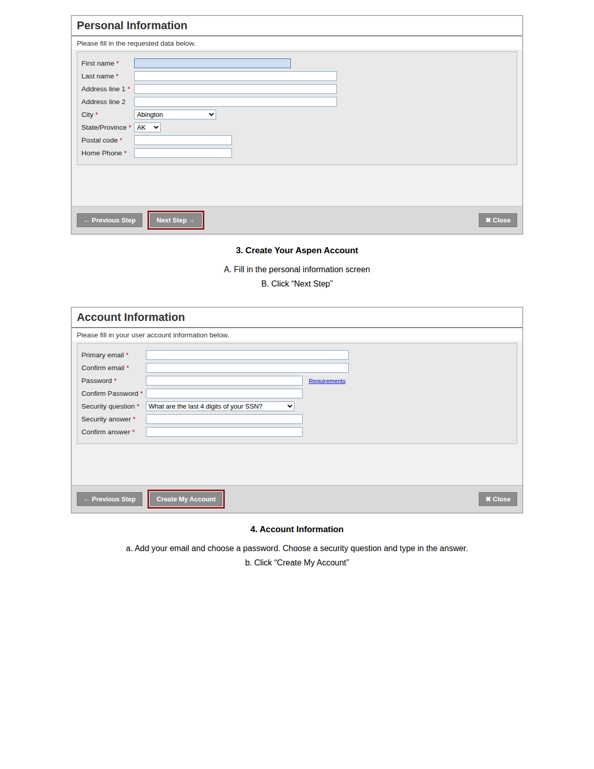Personal Information
Please fill in the requested data below.
| First name * | |
| Last name * | |
| Address line 1 * | |
| Address line 2 | |
| City * | Abington |
| State/Province * | AK |
| Postal code * | |
| Home Phone * | |
← Previous Step Next Step → ✖ Close
3. Create Your Aspen Account
A. Fill in the personal information screen
B. Click “Next Step”
Account Information
Please fill in your user account information below.
| Primary email * | |
| Confirm email * | |
| Password * | Requirements |
| Confirm Password * | |
| Security question * | What are the last 4 digits of your SSN? |
| Security answer * | |
| Confirm answer * | |
← Previous Step Create My Account ✖ Close
4. Account Information
a. Add your email and choose a password. Choose a security question and type in the answer.
b. Click “Create My Account”